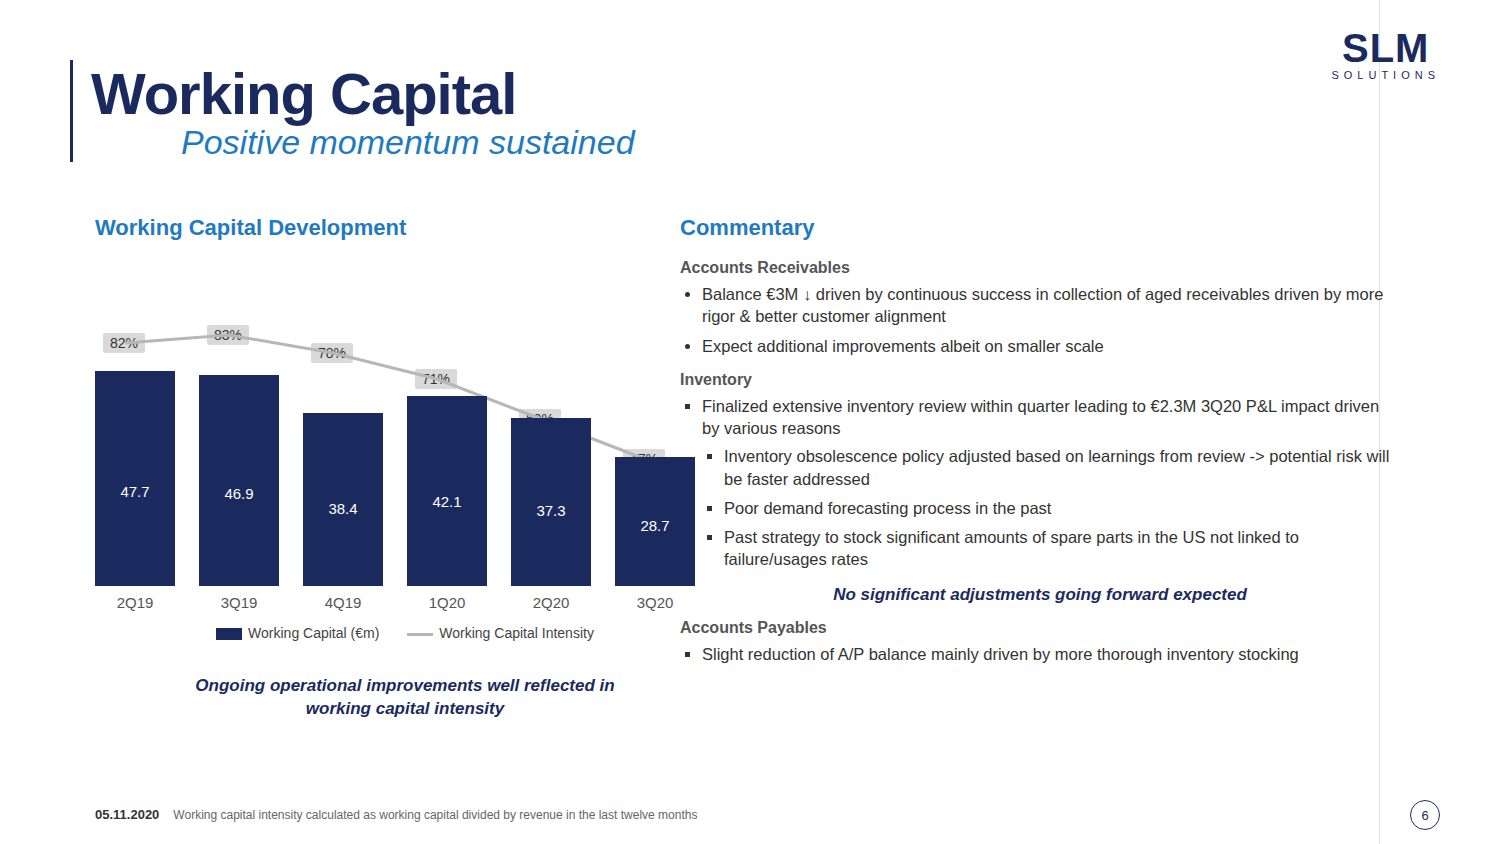SLM
SOLUTIONS
Working Capital
Positive momentum sustained
Working Capital Development
82%
83%
78%
71%
59%
47%
47.7
2Q19
46.9
3Q19
38.4
4Q19
42.1
1Q20
37.3
2Q20
28.7
3Q20
Working Capital (€m)
Working Capital Intensity
Ongoing operational improvements well reflected in
working capital intensity
Commentary
Accounts Receivables
Balance €3M ↓ driven by continuous success in collection of aged receivables driven by more rigor & better customer alignment
Expect additional improvements albeit on smaller scale
Inventory
Finalized extensive inventory review within quarter leading to €2.3M 3Q20 P&L impact driven by various reasons
Inventory obsolescence policy adjusted based on learnings from review -> potential risk will be faster addressed
Poor demand forecasting process in the past
Past strategy to stock significant amounts of spare parts in the US not linked to failure/usages rates
No significant adjustments going forward expected
Accounts Payables
Slight reduction of A/P balance mainly driven by more thorough inventory stocking
05.11.2020 Working capital intensity calculated as working capital divided by revenue in the last twelve months
6